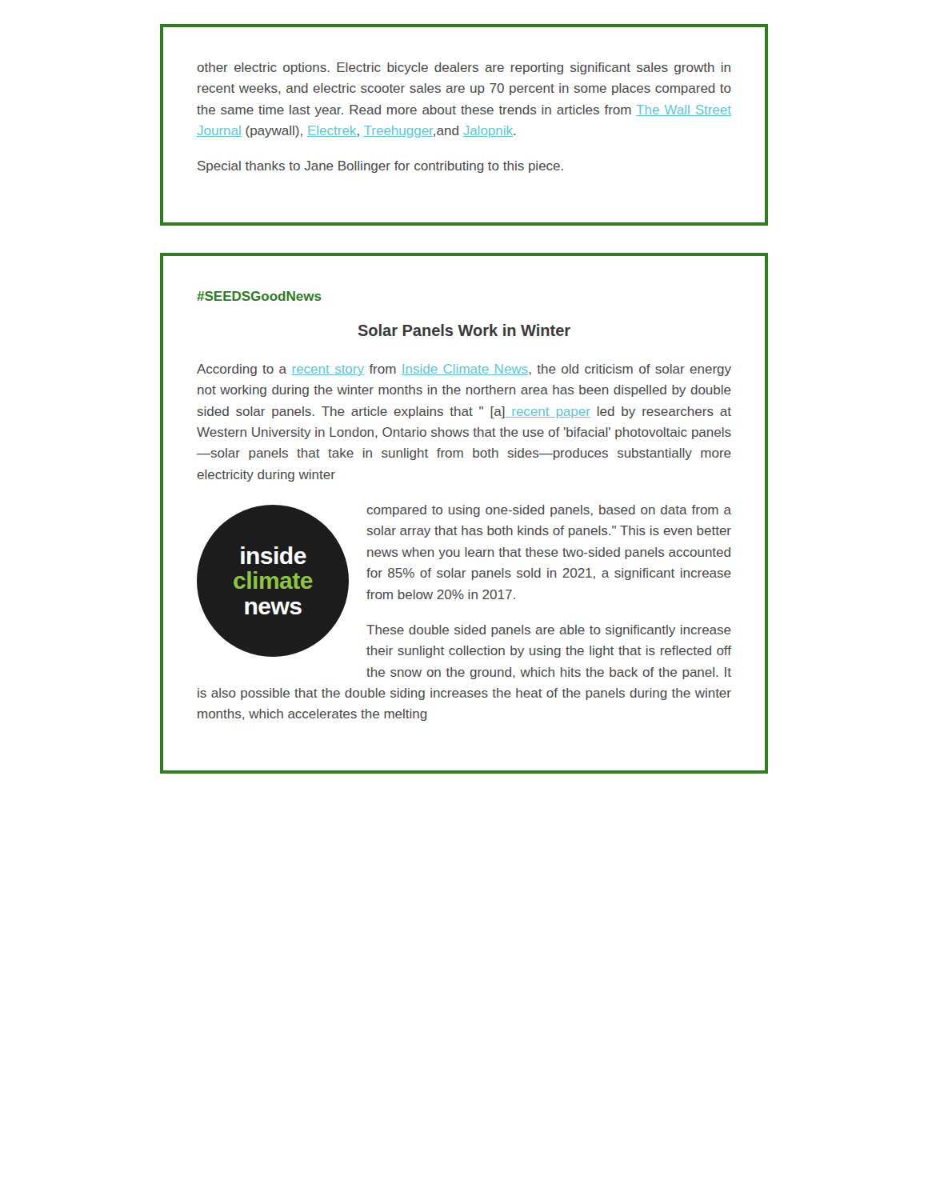other electric options. Electric bicycle dealers are reporting significant sales growth in recent weeks, and electric scooter sales are up 70 percent in some places compared to the same time last year. Read more about these trends in articles from The Wall Street Journal (paywall), Electrek, Treehugger,and Jalopnik.
Special thanks to Jane Bollinger for contributing to this piece.
#SEEDSGoodNews
Solar Panels Work in Winter
According to a recent story from Inside Climate News, the old criticism of solar energy not working during the winter months in the northern area has been dispelled by double sided solar panels. The article explains that " [a] recent paper led by researchers at Western University in London, Ontario shows that the use of 'bifacial' photovoltaic panels—solar panels that take in sunlight from both sides—produces substantially more electricity during winter
inside climate news
compared to using one-sided panels, based on data from a solar array that has both kinds of panels." This is even better news when you learn that these two-sided panels accounted for 85% of solar panels sold in 2021, a significant increase from below 20% in 2017.
These double sided panels are able to significantly increase their sunlight collection by using the light that is reflected off the snow on the ground, which hits the back of the panel. It is also possible that the double siding increases the heat of the panels during the winter months, which accelerates the melting